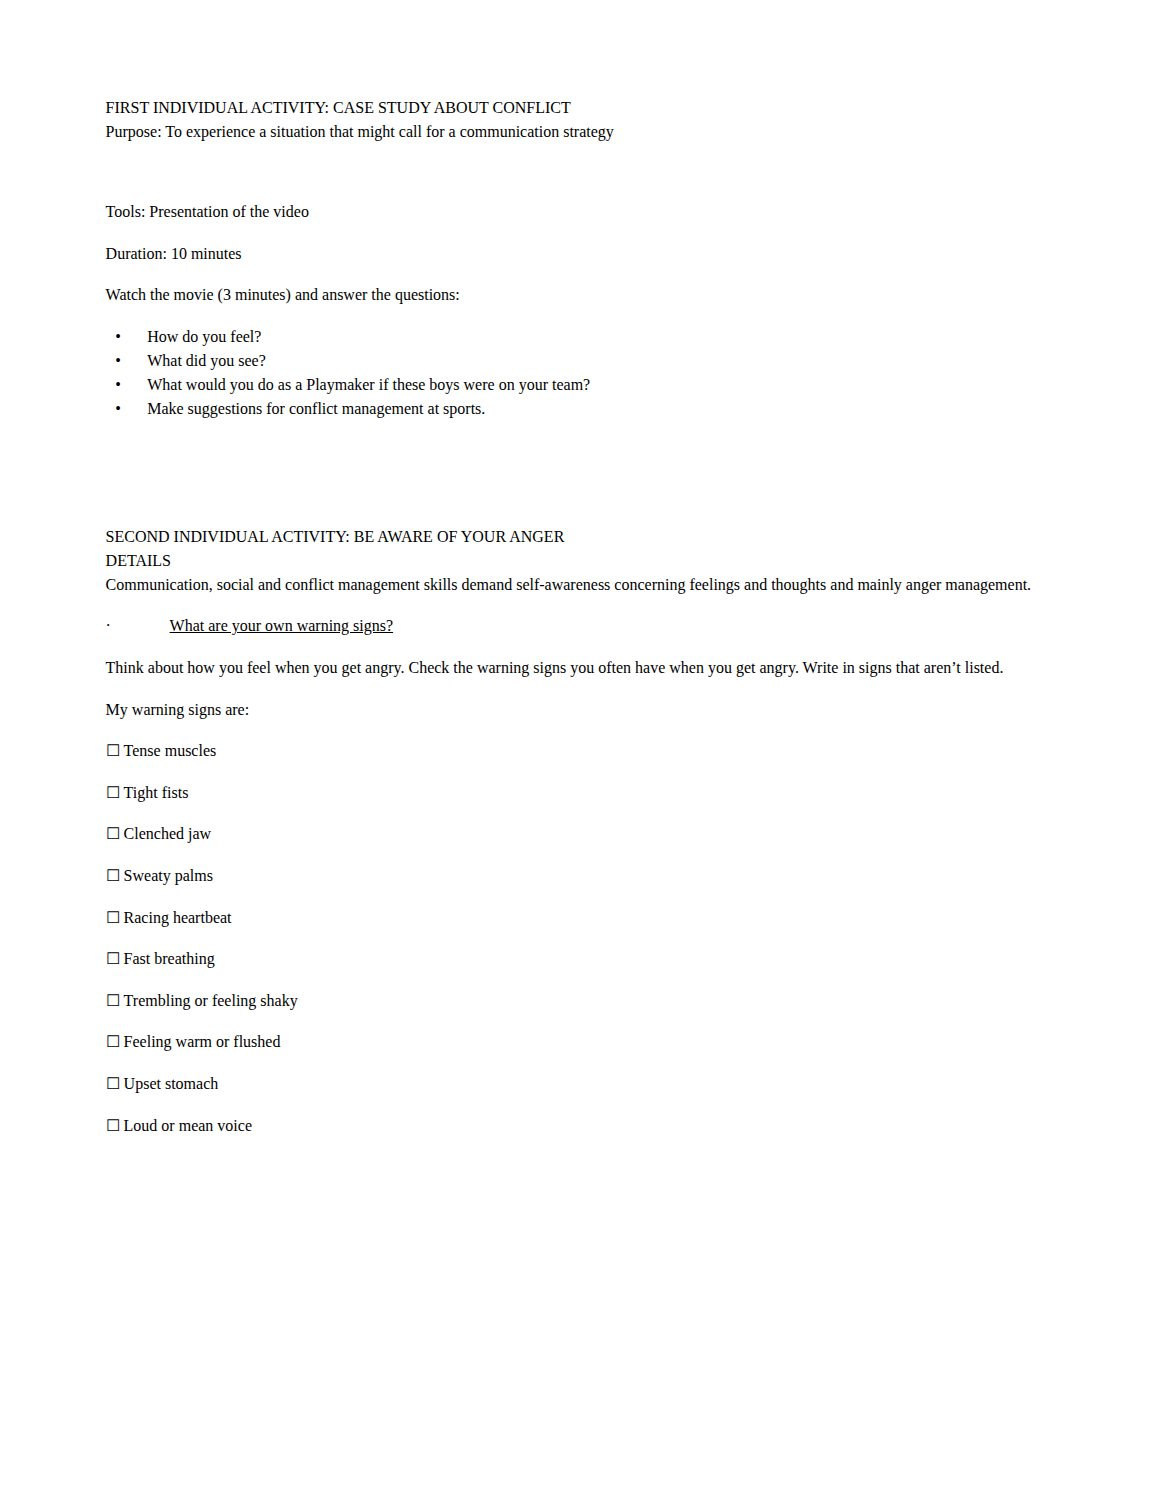FIRST INDIVIDUAL ACTIVITY: CASE STUDY ABOUT CONFLICT
Purpose: To experience a situation that might call for a communication strategy
Tools: Presentation of the video
Duration: 10 minutes
Watch the movie (3 minutes) and answer the questions:
How do you feel?
What did you see?
What would you do as a Playmaker if these boys were on your team?
Make suggestions for conflict management at sports.
SECOND INDIVIDUAL ACTIVITY: BE AWARE OF YOUR ANGER
DETAILS
Communication, social and conflict management skills demand self-awareness concerning feelings and thoughts and mainly anger management.
What are your own warning signs?
Think about how you feel when you get angry. Check the warning signs you often have when you get angry. Write in signs that aren’t listed.
My warning signs are:
Tense muscles
Tight fists
Clenched jaw
Sweaty palms
Racing heartbeat
Fast breathing
Trembling or feeling shaky
Feeling warm or flushed
Upset stomach
Loud or mean voice